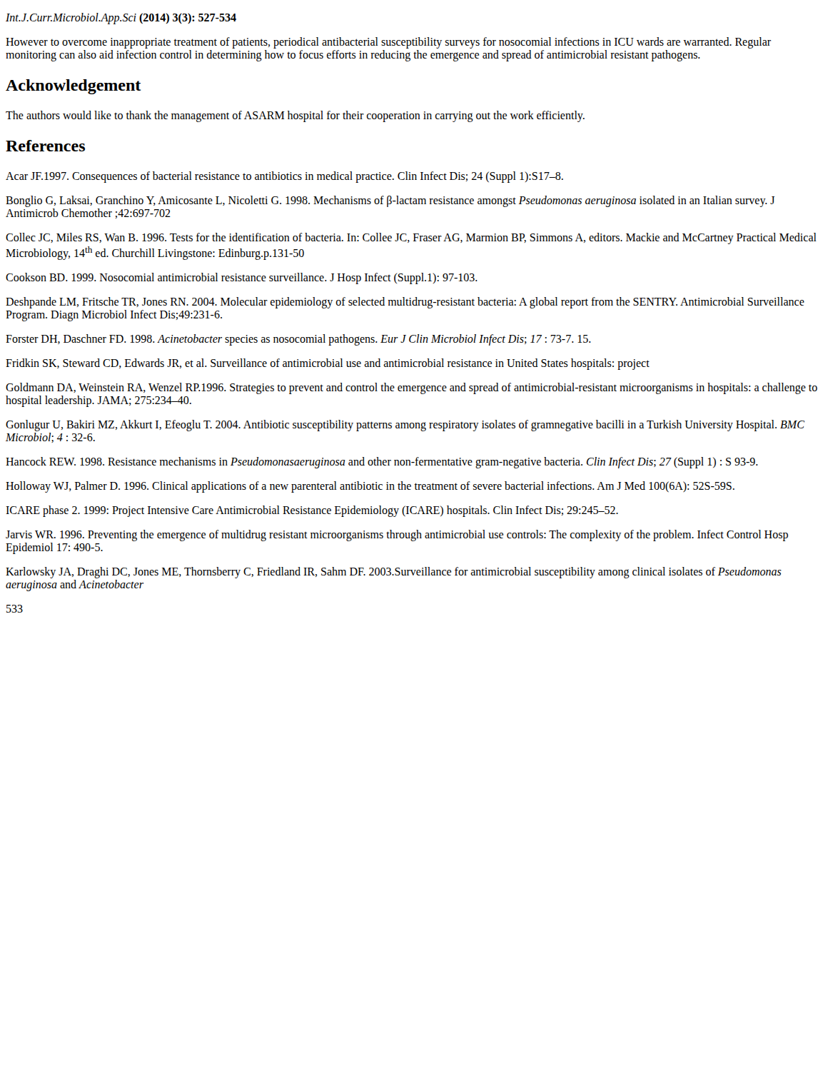Int.J.Curr.Microbiol.App.Sci (2014) 3(3): 527-534
However to overcome inappropriate treatment of patients, periodical antibacterial susceptibility surveys for nosocomial infections in ICU wards are warranted. Regular monitoring can also aid infection control in determining how to focus efforts in reducing the emergence and spread of antimicrobial resistant pathogens.
Acknowledgement
The authors would like to thank the management of ASARM hospital for their cooperation in carrying out the work efficiently.
References
Acar JF.1997. Consequences of bacterial resistance to antibiotics in medical practice. Clin Infect Dis; 24 (Suppl 1):S17–8.
Bonglio G, Laksai, Granchino Y, Amicosante L, Nicoletti G. 1998. Mechanisms of β-lactam resistance amongst Pseudomonas aeruginosa isolated in an Italian survey. J Antimicrob Chemother ;42:697-702
Collec JC, Miles RS, Wan B. 1996. Tests for the identification of bacteria. In: Collee JC, Fraser AG, Marmion BP, Simmons A, editors. Mackie and McCartney Practical Medical Microbiology, 14th ed. Churchill Livingstone: Edinburg.p.131-50
Cookson BD. 1999. Nosocomial antimicrobial resistance surveillance. J Hosp Infect (Suppl.1): 97-103.
Deshpande LM, Fritsche TR, Jones RN. 2004. Molecular epidemiology of selected multidrug-resistant bacteria: A global report from the SENTRY. Antimicrobial Surveillance Program. Diagn Microbiol Infect Dis;49:231-6.
Forster DH, Daschner FD. 1998. Acinetobacter species as nosocomial pathogens. Eur J Clin Microbiol Infect Dis; 17 : 73-7. 15.
Fridkin SK, Steward CD, Edwards JR, et al. Surveillance of antimicrobial use and antimicrobial resistance in United States hospitals: project
Goldmann DA, Weinstein RA, Wenzel RP.1996. Strategies to prevent and control the emergence and spread of antimicrobial-resistant microorganisms in hospitals: a challenge to hospital leadership. JAMA; 275:234–40.
Gonlugur U, Bakiri MZ, Akkurt I, Efeoglu T. 2004. Antibiotic susceptibility patterns among respiratory isolates of gramnegative bacilli in a Turkish University Hospital. BMC Microbiol; 4 : 32-6.
Hancock REW. 1998. Resistance mechanisms in Pseudomonasaeruginosa and other non-fermentative gram-negative bacteria. Clin Infect Dis; 27 (Suppl 1) : S 93-9.
Holloway WJ, Palmer D. 1996. Clinical applications of a new parenteral antibiotic in the treatment of severe bacterial infections. Am J Med 100(6A): 52S-59S.
ICARE phase 2. 1999: Project Intensive Care Antimicrobial Resistance Epidemiology (ICARE) hospitals. Clin Infect Dis; 29:245–52.
Jarvis WR. 1996. Preventing the emergence of multidrug resistant microorganisms through antimicrobial use controls: The complexity of the problem. Infect Control Hosp Epidemiol 17: 490-5.
Karlowsky JA, Draghi DC, Jones ME, Thornsberry C, Friedland IR, Sahm DF. 2003.Surveillance for antimicrobial susceptibility among clinical isolates of Pseudomonas aeruginosa and Acinetobacter
533